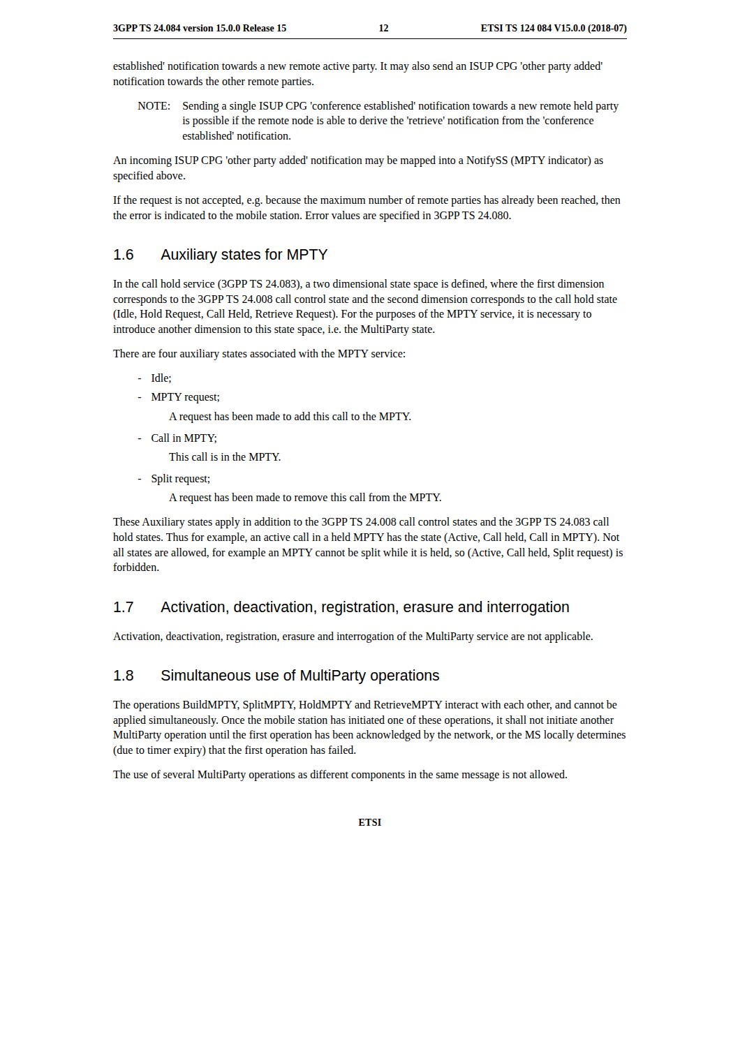3GPP TS 24.084 version 15.0.0 Release 15
12
ETSI TS 124 084 V15.0.0 (2018-07)
established' notification towards a new remote active party. It may also send an ISUP CPG 'other party added' notification towards the other remote parties.
NOTE:
Sending a single ISUP CPG 'conference established' notification towards a new remote held party is possible if the remote node is able to derive the 'retrieve' notification from the 'conference established' notification.
An incoming ISUP CPG 'other party added' notification may be mapped into a NotifySS (MPTY indicator) as specified above.
If the request is not accepted, e.g. because the maximum number of remote parties has already been reached, then the error is indicated to the mobile station. Error values are specified in 3GPP TS 24.080.
1.6 Auxiliary states for MPTY
In the call hold service (3GPP TS 24.083), a two dimensional state space is defined, where the first dimension corresponds to the 3GPP TS 24.008 call control state and the second dimension corresponds to the call hold state (Idle, Hold Request, Call Held, Retrieve Request). For the purposes of the MPTY service, it is necessary to introduce another dimension to this state space, i.e. the MultiParty state.
There are four auxiliary states associated with the MPTY service:
Idle;
MPTY request;
A request has been made to add this call to the MPTY.
Call in MPTY;
This call is in the MPTY.
Split request;
A request has been made to remove this call from the MPTY.
These Auxiliary states apply in addition to the 3GPP TS 24.008 call control states and the 3GPP TS 24.083 call hold states. Thus for example, an active call in a held MPTY has the state (Active, Call held, Call in MPTY). Not all states are allowed, for example an MPTY cannot be split while it is held, so (Active, Call held, Split request) is forbidden.
1.7 Activation, deactivation, registration, erasure and interrogation
Activation, deactivation, registration, erasure and interrogation of the MultiParty service are not applicable.
1.8 Simultaneous use of MultiParty operations
The operations BuildMPTY, SplitMPTY, HoldMPTY and RetrieveMPTY interact with each other, and cannot be applied simultaneously. Once the mobile station has initiated one of these operations, it shall not initiate another MultiParty operation until the first operation has been acknowledged by the network, or the MS locally determines (due to timer expiry) that the first operation has failed.
The use of several MultiParty operations as different components in the same message is not allowed.
ETSI